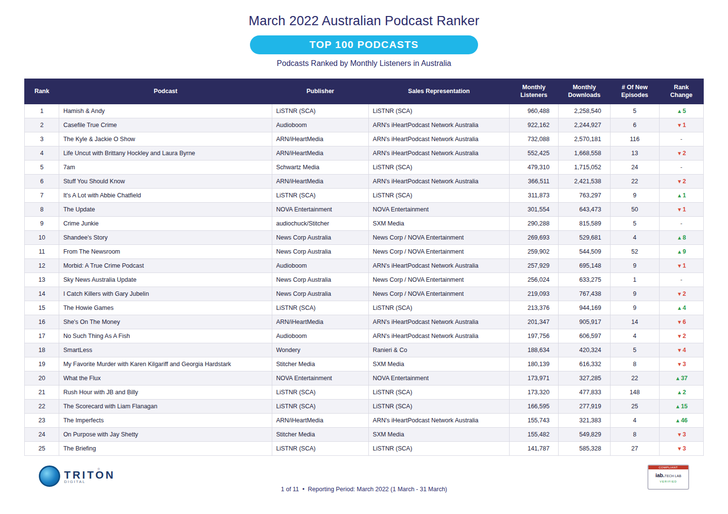March 2022 Australian Podcast Ranker
TOP 100 PODCASTS
Podcasts Ranked by Monthly Listeners in Australia
| Rank | Podcast | Publisher | Sales Representation | Monthly Listeners | Monthly Downloads | # Of New Episodes | Rank Change |
| --- | --- | --- | --- | --- | --- | --- | --- |
| 1 | Hamish & Andy | LiSTNR (SCA) | LiSTNR (SCA) | 960,488 | 2,258,540 | 5 | ▲ 5 |
| 2 | Casefile True Crime | Audioboom | ARN's iHeartPodcast Network Australia | 922,162 | 2,244,927 | 6 | ▼ 1 |
| 3 | The Kyle & Jackie O Show | ARN/iHeartMedia | ARN's iHeartPodcast Network Australia | 732,088 | 2,570,181 | 116 | - |
| 4 | Life Uncut with Brittany Hockley and Laura Byrne | ARN/iHeartMedia | ARN's iHeartPodcast Network Australia | 552,425 | 1,668,558 | 13 | ▼ 2 |
| 5 | 7am | Schwartz Media | LiSTNR (SCA) | 479,310 | 1,715,052 | 24 | - |
| 6 | Stuff You Should Know | ARN/iHeartMedia | ARN's iHeartPodcast Network Australia | 366,511 | 2,421,538 | 22 | ▼ 2 |
| 7 | It's A Lot with Abbie Chatfield | LiSTNR (SCA) | LiSTNR (SCA) | 311,873 | 763,297 | 9 | ▲ 1 |
| 8 | The Update | NOVA Entertainment | NOVA Entertainment | 301,554 | 643,473 | 50 | ▼ 1 |
| 9 | Crime Junkie | audiochuck/Stitcher | SXM Media | 290,288 | 815,589 | 5 | - |
| 10 | Shandee's Story | News Corp Australia | News Corp / NOVA Entertainment | 269,693 | 529,681 | 4 | ▲ 8 |
| 11 | From The Newsroom | News Corp Australia | News Corp / NOVA Entertainment | 259,902 | 544,509 | 52 | ▲ 9 |
| 12 | Morbid: A True Crime Podcast | Audioboom | ARN's iHeartPodcast Network Australia | 257,929 | 695,148 | 9 | ▼ 1 |
| 13 | Sky News Australia Update | News Corp Australia | News Corp / NOVA Entertainment | 256,024 | 633,275 | 1 | - |
| 14 | I Catch Killers with Gary Jubelin | News Corp Australia | News Corp / NOVA Entertainment | 219,093 | 767,438 | 9 | ▼ 2 |
| 15 | The Howie Games | LiSTNR (SCA) | LiSTNR (SCA) | 213,376 | 944,169 | 9 | ▲ 4 |
| 16 | She's On The Money | ARN/iHeartMedia | ARN's iHeartPodcast Network Australia | 201,347 | 905,917 | 14 | ▼ 6 |
| 17 | No Such Thing As A Fish | Audioboom | ARN's iHeartPodcast Network Australia | 197,756 | 606,597 | 4 | ▼ 2 |
| 18 | SmartLess | Wondery | Ranieri & Co | 188,634 | 420,324 | 5 | ▼ 4 |
| 19 | My Favorite Murder with Karen Kilgariff and Georgia Hardstark | Stitcher Media | SXM Media | 180,139 | 616,332 | 8 | ▼ 3 |
| 20 | What the Flux | NOVA Entertainment | NOVA Entertainment | 173,971 | 327,285 | 22 | ▲ 37 |
| 21 | Rush Hour with JB and Billy | LiSTNR (SCA) | LiSTNR (SCA) | 173,320 | 477,833 | 148 | ▲ 2 |
| 22 | The Scorecard with Liam Flanagan | LiSTNR (SCA) | LiSTNR (SCA) | 166,595 | 277,919 | 25 | ▲ 15 |
| 23 | The Imperfects | ARN/iHeartMedia | ARN's iHeartPodcast Network Australia | 155,743 | 321,383 | 4 | ▲ 46 |
| 24 | On Purpose with Jay Shetty | Stitcher Media | SXM Media | 155,482 | 549,829 | 8 | ▼ 3 |
| 25 | The Briefing | LiSTNR (SCA) | LiSTNR (SCA) | 141,787 | 585,328 | 27 | ▼ 3 |
●
TRITON
DIGITAL
1 of 11 • Reporting Period: March 2022 (1 March - 31 March)
COMPLIANT
iab.TECH LAB
VERIFIED